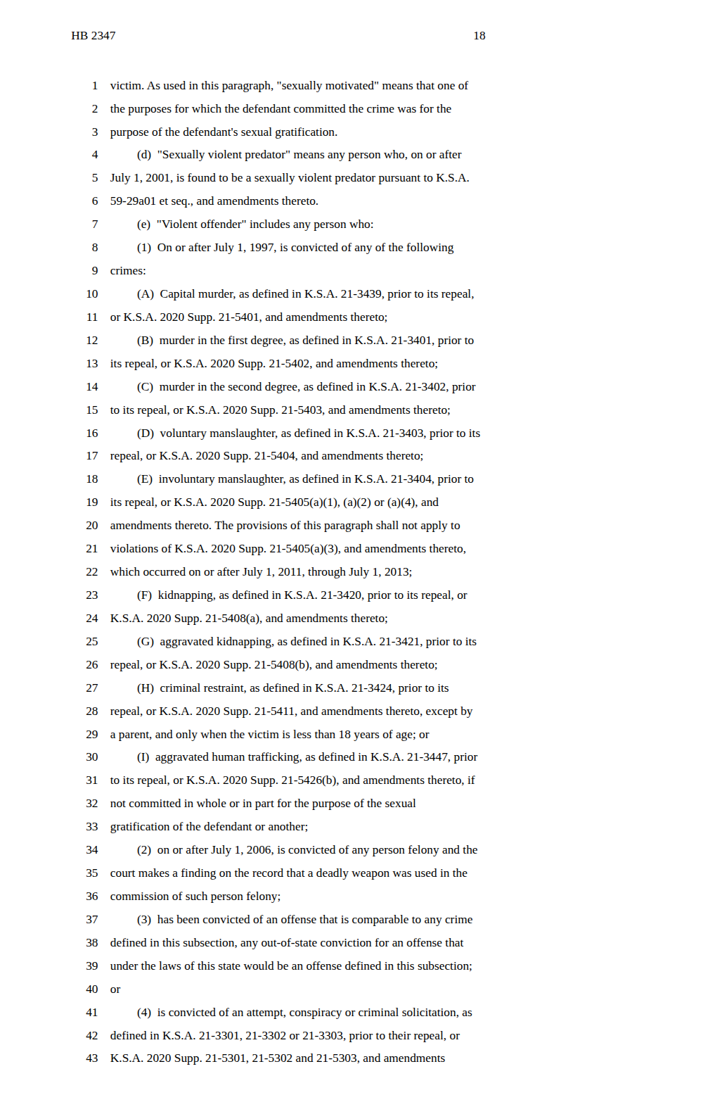HB 2347 18
victim. As used in this paragraph, "sexually motivated" means that one of
the purposes for which the defendant committed the crime was for the
purpose of the defendant's sexual gratification.
(d) "Sexually violent predator" means any person who, on or after
July 1, 2001, is found to be a sexually violent predator pursuant to K.S.A.
59-29a01 et seq., and amendments thereto.
(e) "Violent offender" includes any person who:
(1) On or after July 1, 1997, is convicted of any of the following
crimes:
(A) Capital murder, as defined in K.S.A. 21-3439, prior to its repeal,
or K.S.A. 2020 Supp. 21-5401, and amendments thereto;
(B) murder in the first degree, as defined in K.S.A. 21-3401, prior to
its repeal, or K.S.A. 2020 Supp. 21-5402, and amendments thereto;
(C) murder in the second degree, as defined in K.S.A. 21-3402, prior
to its repeal, or K.S.A. 2020 Supp. 21-5403, and amendments thereto;
(D) voluntary manslaughter, as defined in K.S.A. 21-3403, prior to its
repeal, or K.S.A. 2020 Supp. 21-5404, and amendments thereto;
(E) involuntary manslaughter, as defined in K.S.A. 21-3404, prior to
its repeal, or K.S.A. 2020 Supp. 21-5405(a)(1), (a)(2) or (a)(4), and
amendments thereto. The provisions of this paragraph shall not apply to
violations of K.S.A. 2020 Supp. 21-5405(a)(3), and amendments thereto,
which occurred on or after July 1, 2011, through July 1, 2013;
(F) kidnapping, as defined in K.S.A. 21-3420, prior to its repeal, or
K.S.A. 2020 Supp. 21-5408(a), and amendments thereto;
(G) aggravated kidnapping, as defined in K.S.A. 21-3421, prior to its
repeal, or K.S.A. 2020 Supp. 21-5408(b), and amendments thereto;
(H) criminal restraint, as defined in K.S.A. 21-3424, prior to its
repeal, or K.S.A. 2020 Supp. 21-5411, and amendments thereto, except by
a parent, and only when the victim is less than 18 years of age; or
(I) aggravated human trafficking, as defined in K.S.A. 21-3447, prior
to its repeal, or K.S.A. 2020 Supp. 21-5426(b), and amendments thereto, if
not committed in whole or in part for the purpose of the sexual
gratification of the defendant or another;
(2) on or after July 1, 2006, is convicted of any person felony and the
court makes a finding on the record that a deadly weapon was used in the
commission of such person felony;
(3) has been convicted of an offense that is comparable to any crime
defined in this subsection, any out-of-state conviction for an offense that
under the laws of this state would be an offense defined in this subsection;
or
(4) is convicted of an attempt, conspiracy or criminal solicitation, as
defined in K.S.A. 21-3301, 21-3302 or 21-3303, prior to their repeal, or
K.S.A. 2020 Supp. 21-5301, 21-5302 and 21-5303, and amendments